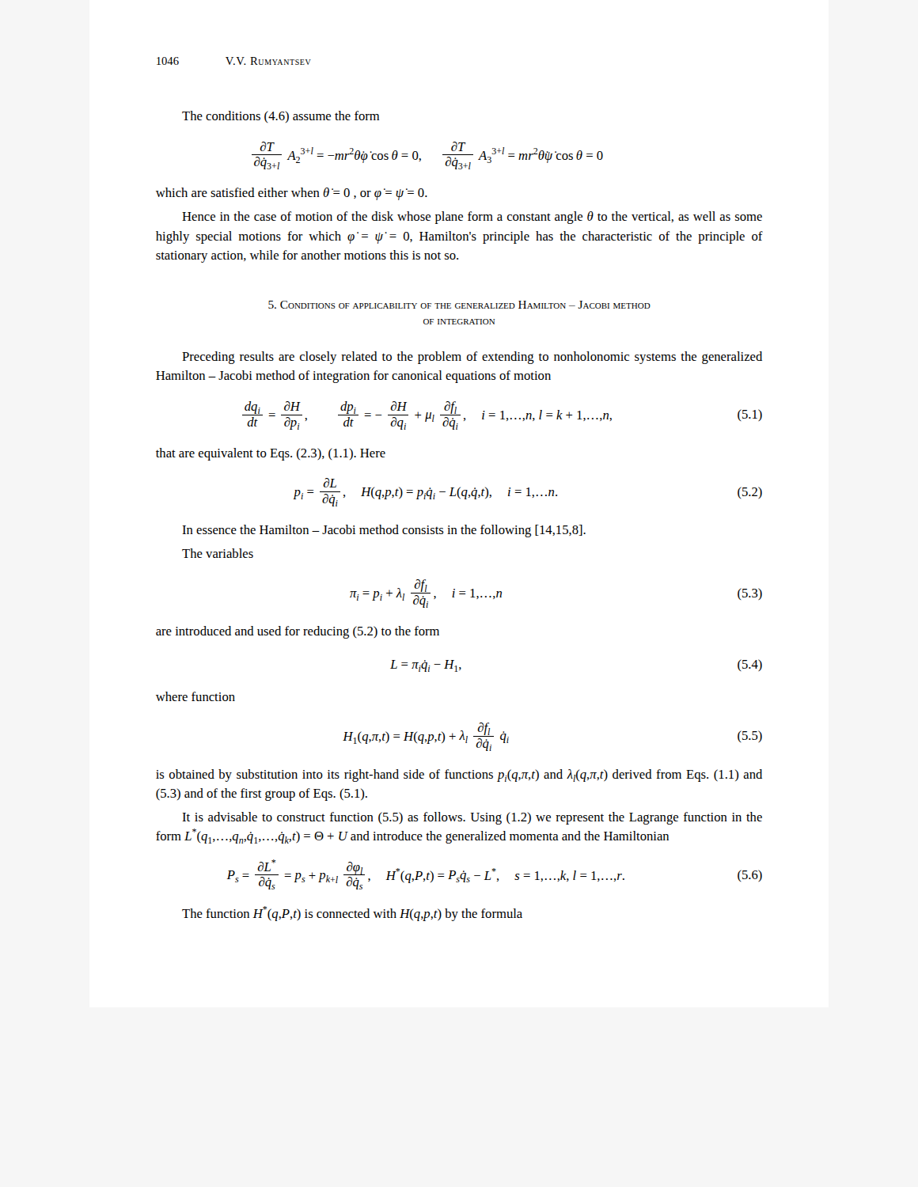1046 V.V. Rumyantsev
The conditions (4.6) assume the form
∂T∂q̇3+l A23+l = −mr2θ̇φ̇ cos θ = 0, ∂T∂q̇3+l A33+l = mr2θ̇ψ̇ cos θ = 0
which are satisfied either when θ̇ = 0 , or φ̇ = ψ̇ = 0.
Hence in the case of motion of the disk whose plane form a constant angle θ to the vertical, as well as some highly special motions for which φ̇ = ψ̇ = 0, Hamilton's principle has the characteristic of the principle of stationary action, while for another motions this is not so.
5. Conditions of applicability of the generalized Hamilton – Jacobi method of integration
Preceding results are closely related to the problem of extending to nonholonomic systems the generalized Hamilton – Jacobi method of integration for canonical equations of motion
dqi dt = ∂H∂pi, dpi dt = − ∂H∂qi + μl ∂fl∂q̇i, i = 1,…,n, l = k + 1,…,n,
(5.1)
that are equivalent to Eqs. (2.3), (1.1). Here
pi = ∂L∂q̇i, H(q,p,t) = piq̇i − L(q,q̇,t), i = 1,…n.
(5.2)
In essence the Hamilton – Jacobi method consists in the following [14,15,8].
The variables
πi = pi + λl ∂fl∂q̇i, i = 1,…,n
(5.3)
are introduced and used for reducing (5.2) to the form
L = πiq̇i − H1,
(5.4)
where function
H1(q,π,t) = H(q,p,t) + λl ∂fl∂q̇i q̇i
(5.5)
is obtained by substitution into its right-hand side of functions pi(q,π,t) and λl(q,π,t) derived from Eqs. (1.1) and (5.3) and of the first group of Eqs. (5.1).
It is advisable to construct function (5.5) as follows. Using (1.2) we represent the Lagrange function in the form L*(q1,…,qn,q̇1,…,q̇k,t) = Θ + U and introduce the generalized momenta and the Hamiltonian
Ps = ∂L*∂q̇s = ps + pk+l ∂φl∂q̇s, H*(q,P,t) = Psq̇s − L*, s = 1,…,k, l = 1,…,r.
(5.6)
The function H*(q,P,t) is connected with H(q,p,t) by the formula